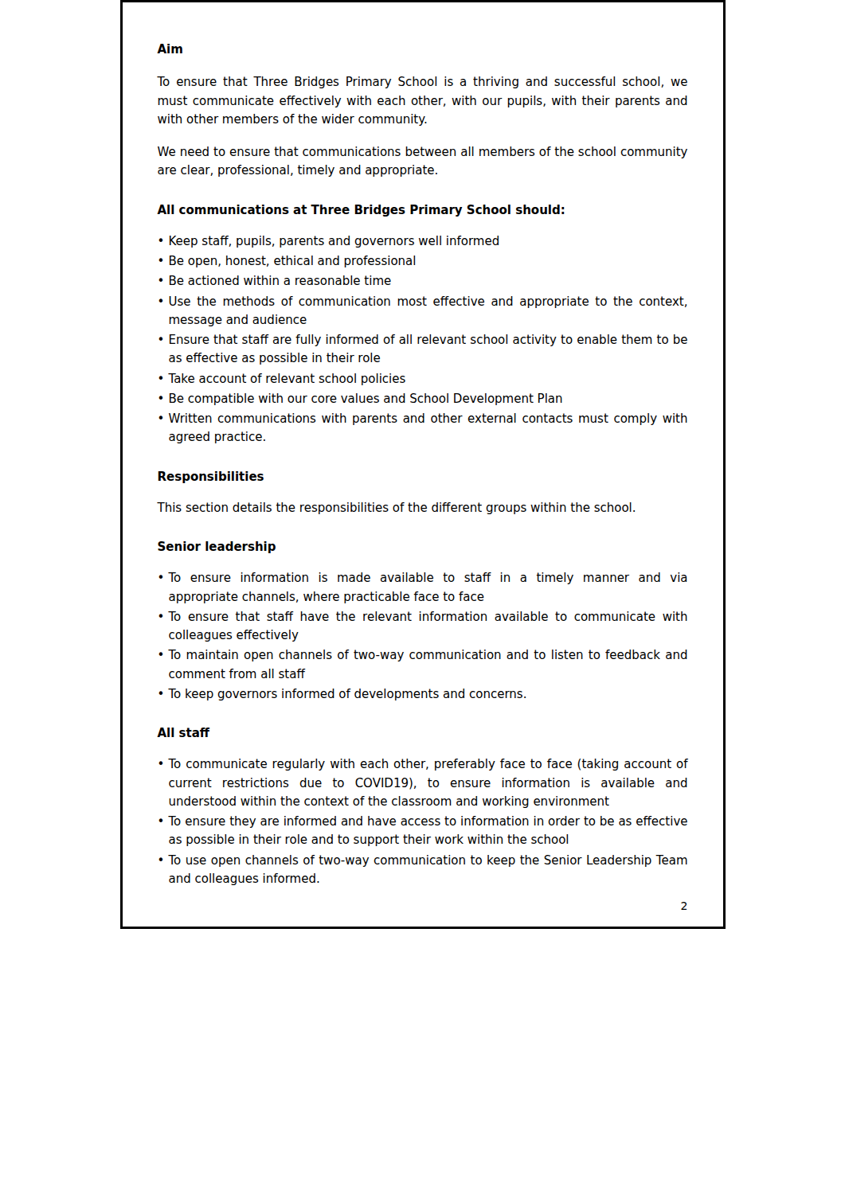Aim
To ensure that Three Bridges Primary School is a thriving and successful school, we must communicate effectively with each other, with our pupils, with their parents and with other members of the wider community.
We need to ensure that communications between all members of the school community are clear, professional, timely and appropriate.
All communications at Three Bridges Primary School should:
Keep staff, pupils, parents and governors well informed
Be open, honest, ethical and professional
Be actioned within a reasonable time
Use the methods of communication most effective and appropriate to the context, message and audience
Ensure that staff are fully informed of all relevant school activity to enable them to be as effective as possible in their role
Take account of relevant school policies
Be compatible with our core values and School Development Plan
Written communications with parents and other external contacts must comply with agreed practice.
Responsibilities
This section details the responsibilities of the different groups within the school.
Senior leadership
To ensure information is made available to staff in a timely manner and via appropriate channels, where practicable face to face
To ensure that staff have the relevant information available to communicate with colleagues effectively
To maintain open channels of two-way communication and to listen to feedback and comment from all staff
To keep governors informed of developments and concerns.
All staff
To communicate regularly with each other, preferably face to face (taking account of current restrictions due to COVID19), to ensure information is available and understood within the context of the classroom and working environment
To ensure they are informed and have access to information in order to be as effective as possible in their role and to support their work within the school
To use open channels of two-way communication to keep the Senior Leadership Team and colleagues informed.
2